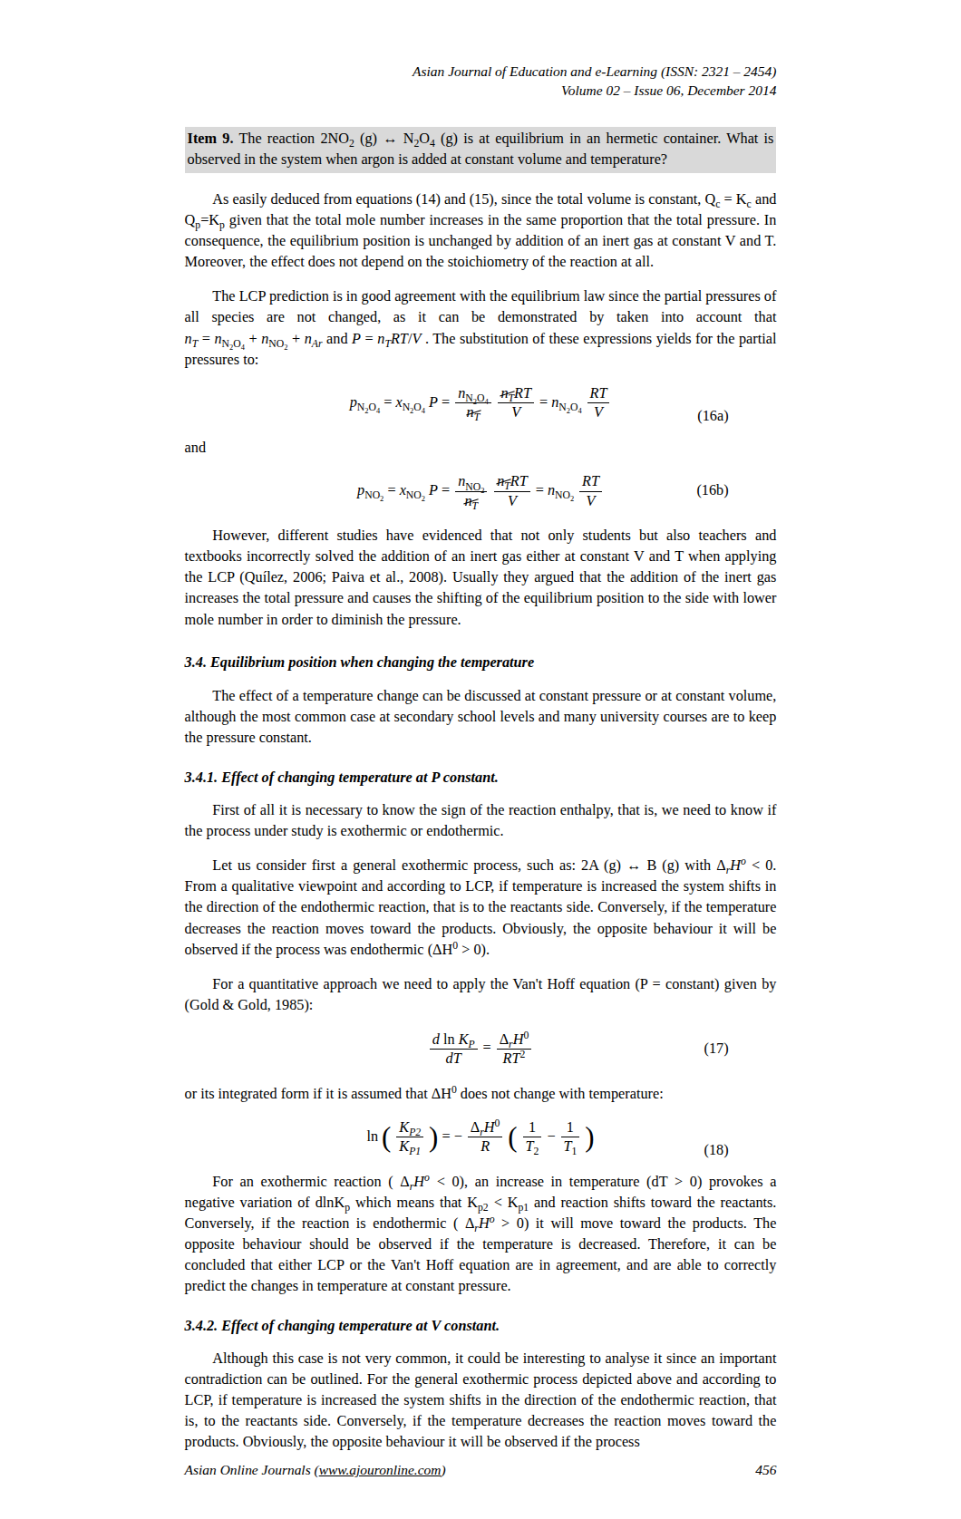Asian Journal of Education and e-Learning (ISSN: 2321 – 2454)
Volume 02 – Issue 06, December 2014
Item 9. The reaction 2NO2 (g) ↔ N2O4 (g) is at equilibrium in an hermetic container. What is observed in the system when argon is added at constant volume and temperature?
As easily deduced from equations (14) and (15), since the total volume is constant, Qc = Kc and Qp=Kp given that the total mole number increases in the same proportion that the total pressure. In consequence, the equilibrium position is unchanged by addition of an inert gas at constant V and T. Moreover, the effect does not depend on the stoichiometry of the reaction at all.
The LCP prediction is in good agreement with the equilibrium law since the partial pressures of all species are not changed, as it can be demonstrated by taken into account that nT = nN2O4 + nNO2 + nAr and P = nTRT/V . The substitution of these expressions yields for the partial pressures to:
pN2O4 = xN2O4 P = nN2O4 nT nT RT V = nN2O4 RT V
(16a)
and
pNO2 = xNO2 P = nNO2 nT nT RT V = nNO2 RT V
(16b)
However, different studies have evidenced that not only students but also teachers and textbooks incorrectly solved the addition of an inert gas either at constant V and T when applying the LCP (Quílez, 2006; Paiva et al., 2008). Usually they argued that the addition of the inert gas increases the total pressure and causes the shifting of the equilibrium position to the side with lower mole number in order to diminish the pressure.
3.4. Equilibrium position when changing the temperature
The effect of a temperature change can be discussed at constant pressure or at constant volume, although the most common case at secondary school levels and many university courses are to keep the pressure constant.
3.4.1. Effect of changing temperature at P constant.
First of all it is necessary to know the sign of the reaction enthalpy, that is, we need to know if the process under study is exothermic or endothermic.
Let us consider first a general exothermic process, such as: 2A (g) ↔ B (g) with ΔrHo < 0. From a qualitative viewpoint and according to LCP, if temperature is increased the system shifts in the direction of the endothermic reaction, that is to the reactants side. Conversely, if the temperature decreases the reaction moves toward the products. Obviously, the opposite behaviour it will be observed if the process was endothermic (ΔH0 > 0).
For a quantitative approach we need to apply the Van't Hoff equation (P = constant) given by (Gold & Gold, 1985):
d ln KP dT = ΔrH0 RT2
(17)
or its integrated form if it is assumed that ΔH0 does not change with temperature:
ln ( KP2 KP1 ) = − ΔrH0 R ( 1 T2 − 1 T1 )
(18)
For an exothermic reaction ( ΔrHo < 0), an increase in temperature (dT > 0) provokes a negative variation of dlnKp which means that Kp2 < Kp1 and reaction shifts toward the reactants. Conversely, if the reaction is endothermic ( ΔrHo > 0) it will move toward the products. The opposite behaviour should be observed if the temperature is decreased. Therefore, it can be concluded that either LCP or the Van't Hoff equation are in agreement, and are able to correctly predict the changes in temperature at constant pressure.
3.4.2. Effect of changing temperature at V constant.
Although this case is not very common, it could be interesting to analyse it since an important contradiction can be outlined. For the general exothermic process depicted above and according to LCP, if temperature is increased the system shifts in the direction of the endothermic reaction, that is, to the reactants side. Conversely, if the temperature decreases the reaction moves toward the products. Obviously, the opposite behaviour it will be observed if the process
Asian Online Journals (www.ajouronline.com) 456